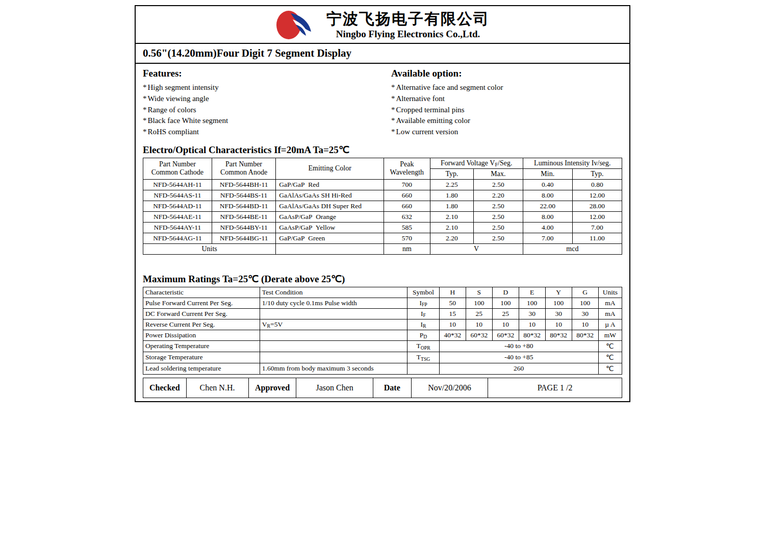宁波飞扬电子有限公司
Ningbo Flying Electronics Co.,Ltd.
0.56"(14.20mm)Four Digit 7 Segment Display
Features:
High segment intensity
Wide viewing angle
Range of colors
Black face White segment
RoHS compliant
Available option:
Alternative face and segment color
Alternative font
Cropped terminal pins
Available emitting color
Low current version
Electro/Optical Characteristics If=20mA Ta=25℃
| Part Number Common Cathode | Part Number Common Anode | Emitting Color | Peak Wavelength | Forward Voltage V F /Seg. | Luminous Intensity Iv/seg. |
| --- | --- | --- | --- | --- | --- |
| Typ. | Max. | Min. | Typ. |
| NFD-5644AH-11 | NFD-5644BH-11 | GaP/GaP Red | 700 | 2.25 | 2.50 | 0.40 | 0.80 |
| NFD-5644AS-11 | NFD-5644BS-11 | GaAlAs/GaAs SH Hi-Red | 660 | 1.80 | 2.20 | 8.00 | 12.00 |
| NFD-5644AD-11 | NFD-5644BD-11 | GaAlAs/GaAs DH Super Red | 660 | 1.80 | 2.50 | 22.00 | 28.00 |
| NFD-5644AE-11 | NFD-5644BE-11 | GaAsP/GaP Orange | 632 | 2.10 | 2.50 | 8.00 | 12.00 |
| NFD-5644AY-11 | NFD-5644BY-11 | GaAsP/GaP Yellow | 585 | 2.10 | 2.50 | 4.00 | 7.00 |
| NFD-5644AG-11 | NFD-5644BG-11 | GaP/GaP Green | 570 | 2.20 | 2.50 | 7.00 | 11.00 |
| Units | | nm | V | mcd |
Maximum Ratings Ta=25℃ (Derate above 25℃)
| Characteristic | Test Condition | Symbol | H | S | D | E | Y | G | Units |
| Pulse Forward Current Per Seg. | 1/10 duty cycle 0.1ms Pulse width | I FP | 50 | 100 | 100 | 100 | 100 | 100 | mA |
| DC Forward Current Per Seg. | | I F | 15 | 25 | 25 | 30 | 30 | 30 | mA |
| Reverse Current Per Seg. | V R =5V | I R | 10 | 10 | 10 | 10 | 10 | 10 | µ A |
| Power Dissipation | | P D | 40*32 | 60*32 | 60*32 | 80*32 | 80*32 | 80*32 | mW |
| Operating Temperature | | T OPR | -40 to +80 | ℃ |
| Storage Temperature | | T TSG | -40 to +85 | ℃ |
| Lead soldering temperature | 1.60mm from body maximum 3 seconds | | 260 | ℃ |
| Checked | Chen N.H. | Approved | Jason Chen | Date | Nov/20/2006 | PAGE 1 /2 |